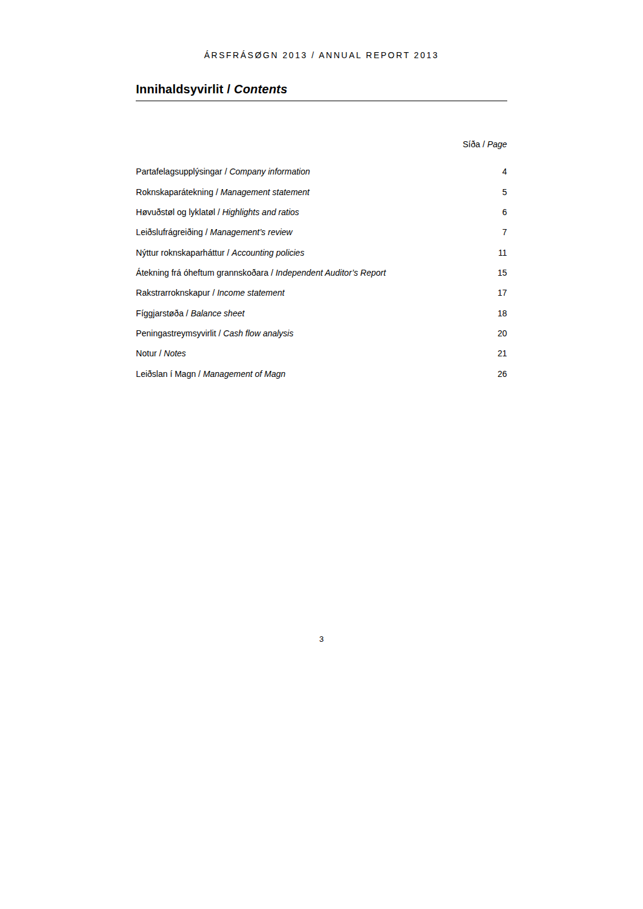ÁRSFRÁSØGN 2013 / ANNUAL REPORT 2013
Innihaldsyvirlit / Contents
| | Síða / Page |
| Partafelagsupplýsingar / Company information | 4 |
| Roknskaparátekning / Management statement | 5 |
| Høvuðstøl og lyklatøl / Highlights and ratios | 6 |
| Leiðslufrágreiðing / Management’s review | 7 |
| Nýttur roknskaparháttur / Accounting policies | 11 |
| Átekning frá óheftum grannskoðara / Independent Auditor’s Report | 15 |
| Rakstrarroknskapur / Income statement | 17 |
| Fíggjarstøða / Balance sheet | 18 |
| Peningastreymsyvirlit / Cash flow analysis | 20 |
| Notur / Notes | 21 |
| Leiðslan í Magn / Management of Magn | 26 |
3